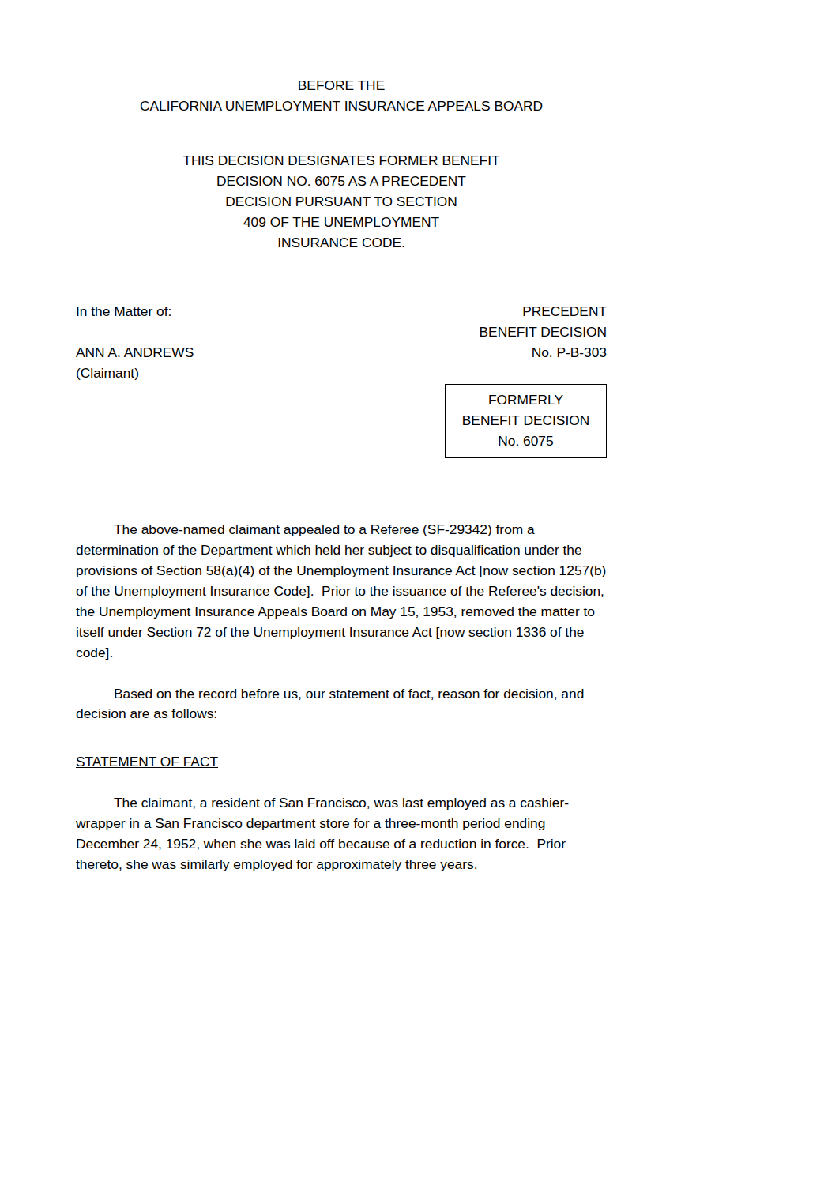BEFORE THE
CALIFORNIA UNEMPLOYMENT INSURANCE APPEALS BOARD
THIS DECISION DESIGNATES FORMER BENEFIT
DECISION NO. 6075 AS A PRECEDENT
DECISION PURSUANT TO SECTION
409 OF THE UNEMPLOYMENT
INSURANCE CODE.
| In the Matter of: ANN A. ANDREWS (Claimant) | PRECEDENT BENEFIT DECISION No. P-B-303 FORMERLY BENEFIT DECISION No. 6075 |
The above-named claimant appealed to a Referee (SF-29342) from a determination of the Department which held her subject to disqualification under the provisions of Section 58(a)(4) of the Unemployment Insurance Act [now section 1257(b) of the Unemployment Insurance Code]. Prior to the issuance of the Referee's decision, the Unemployment Insurance Appeals Board on May 15, 1953, removed the matter to itself under Section 72 of the Unemployment Insurance Act [now section 1336 of the code].
Based on the record before us, our statement of fact, reason for decision, and decision are as follows:
STATEMENT OF FACT
The claimant, a resident of San Francisco, was last employed as a cashier-wrapper in a San Francisco department store for a three-month period ending December 24, 1952, when she was laid off because of a reduction in force. Prior thereto, she was similarly employed for approximately three years.